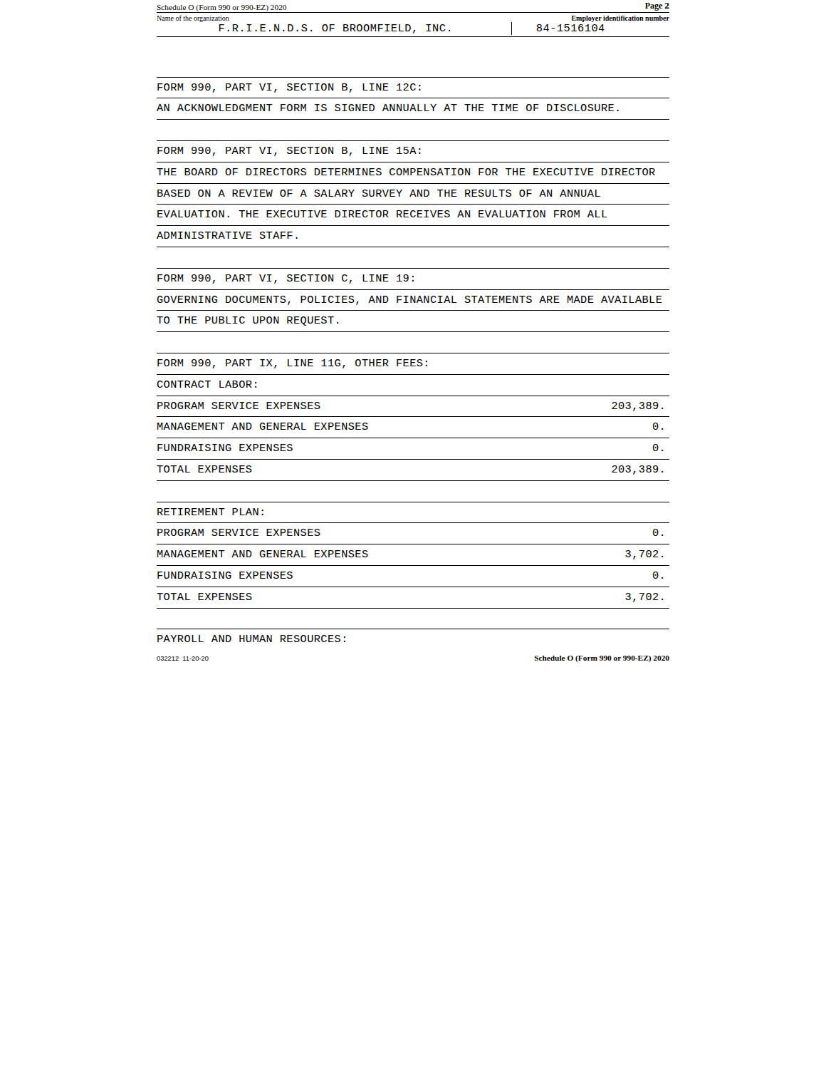Schedule O (Form 990 or 990-EZ) 2020
Page 2
Name of the organization
Employer identification number
F.R.I.E.N.D.S. OF BROOMFIELD, INC.
84-1516104
FORM 990, PART VI, SECTION B, LINE 12C:
AN ACKNOWLEDGMENT FORM IS SIGNED ANNUALLY AT THE TIME OF DISCLOSURE.
FORM 990, PART VI, SECTION B, LINE 15A:
THE BOARD OF DIRECTORS DETERMINES COMPENSATION FOR THE EXECUTIVE DIRECTOR
BASED ON A REVIEW OF A SALARY SURVEY AND THE RESULTS OF AN ANNUAL
EVALUATION. THE EXECUTIVE DIRECTOR RECEIVES AN EVALUATION FROM ALL
ADMINISTRATIVE STAFF.
FORM 990, PART VI, SECTION C, LINE 19:
GOVERNING DOCUMENTS, POLICIES, AND FINANCIAL STATEMENTS ARE MADE AVAILABLE
TO THE PUBLIC UPON REQUEST.
FORM 990, PART IX, LINE 11G, OTHER FEES:
CONTRACT LABOR:
PROGRAM SERVICE EXPENSES 203,389.
MANAGEMENT AND GENERAL EXPENSES 0.
FUNDRAISING EXPENSES 0.
TOTAL EXPENSES 203,389.
RETIREMENT PLAN:
PROGRAM SERVICE EXPENSES 0.
MANAGEMENT AND GENERAL EXPENSES 3,702.
FUNDRAISING EXPENSES 0.
TOTAL EXPENSES 3,702.
PAYROLL AND HUMAN RESOURCES:
032212 11-20-20
Schedule O (Form 990 or 990-EZ) 2020